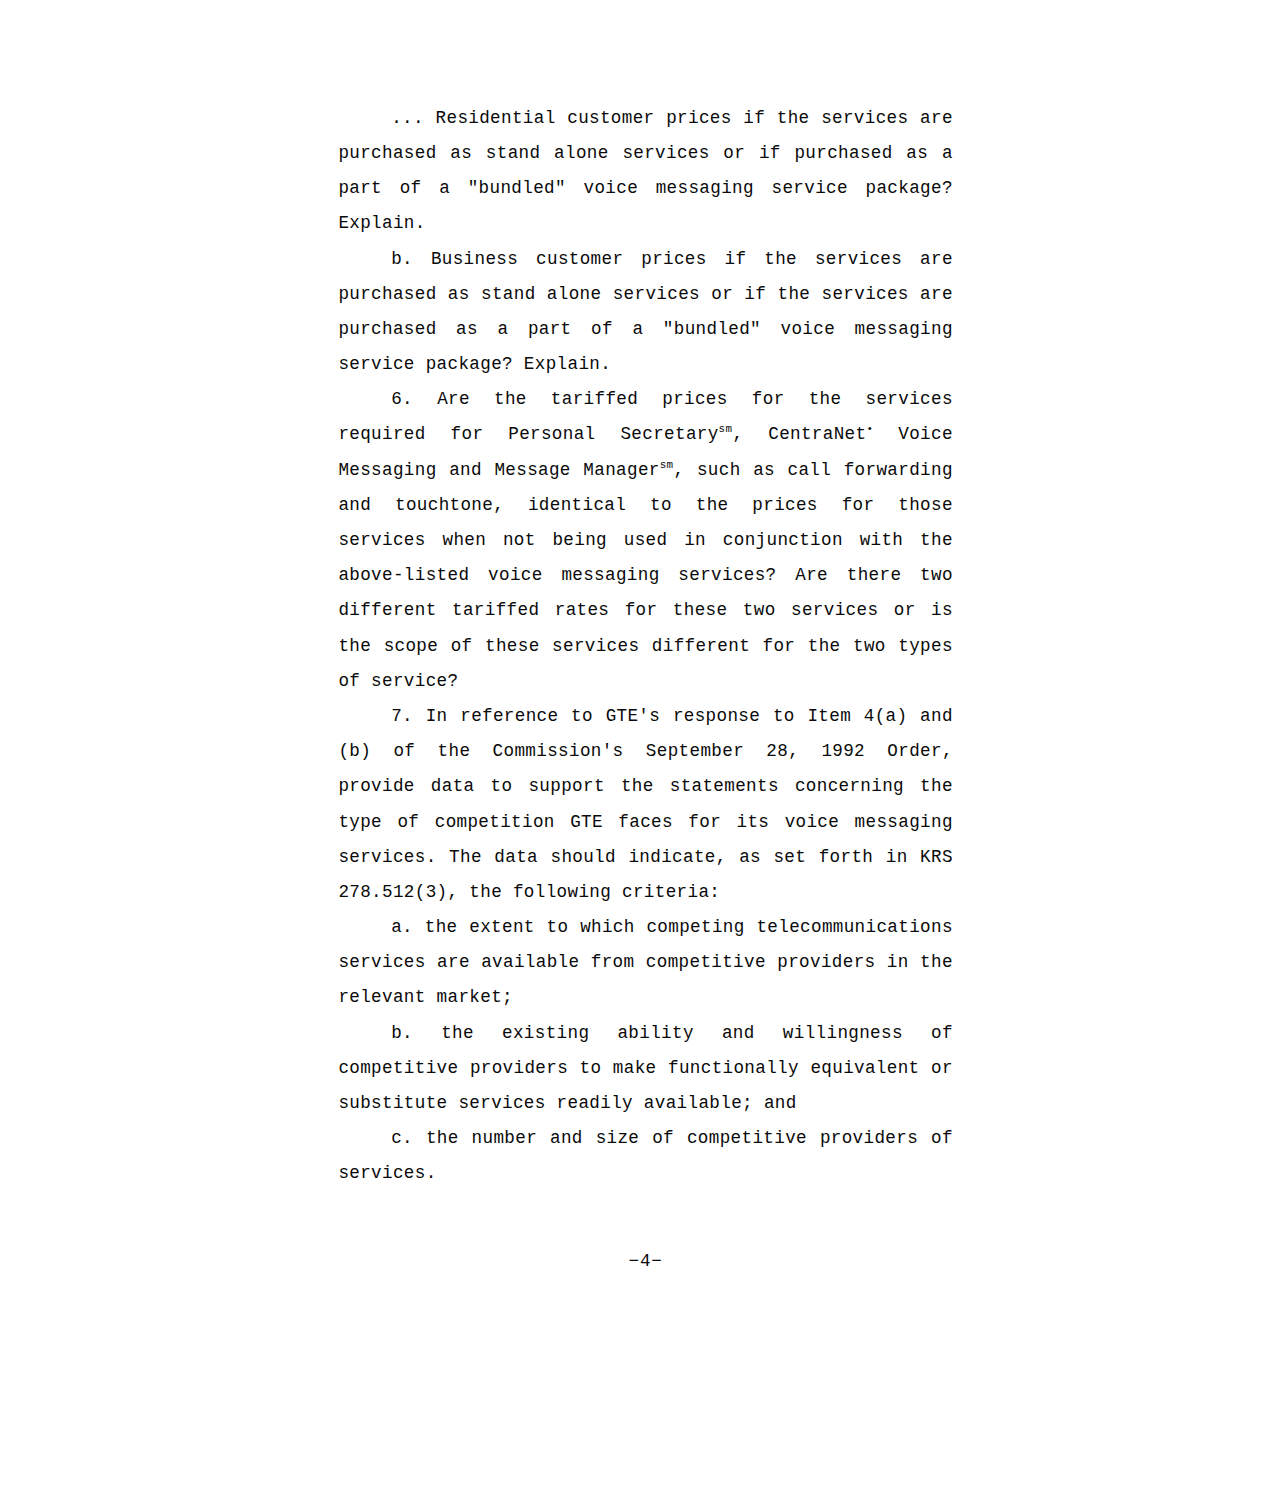... Residential customer prices if the services are purchased as stand alone services or if purchased as a part of a "bundled" voice messaging service package? Explain.
b. Business customer prices if the services are purchased as stand alone services or if the services are purchased as a part of a "bundled" voice messaging service package? Explain.
6. Are the tariffed prices for the services required for Personal Secretarysm, CentraNet• Voice Messaging and Message Managersm, such as call forwarding and touchtone, identical to the prices for those services when not being used in conjunction with the above-listed voice messaging services? Are there two different tariffed rates for these two services or is the scope of these services different for the two types of service?
7. In reference to GTE's response to Item 4(a) and (b) of the Commission's September 28, 1992 Order, provide data to support the statements concerning the type of competition GTE faces for its voice messaging services. The data should indicate, as set forth in KRS 278.512(3), the following criteria:
a. the extent to which competing telecommunications services are available from competitive providers in the relevant market;
b. the existing ability and willingness of competitive providers to make functionally equivalent or substitute services readily available; and
c. the number and size of competitive providers of services.
−4−